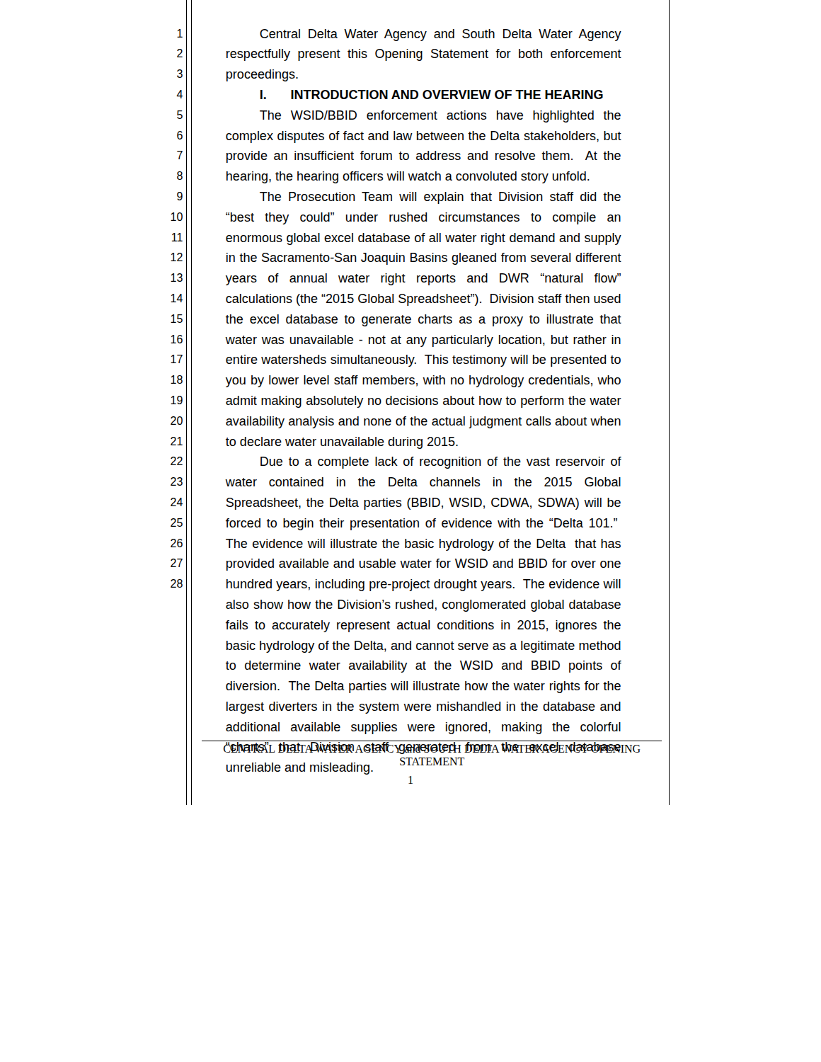1
2
3
4
5
6
7
8
9
10
11
12
13
14
15
16
17
18
19
20
21
22
23
24
25
26
27
28
Central Delta Water Agency and South Delta Water Agency respectfully present this Opening Statement for both enforcement proceedings.
I. INTRODUCTION AND OVERVIEW OF THE HEARING
The WSID/BBID enforcement actions have highlighted the complex disputes of fact and law between the Delta stakeholders, but provide an insufficient forum to address and resolve them. At the hearing, the hearing officers will watch a convoluted story unfold.
The Prosecution Team will explain that Division staff did the “best they could” under rushed circumstances to compile an enormous global excel database of all water right demand and supply in the Sacramento-San Joaquin Basins gleaned from several different years of annual water right reports and DWR “natural flow” calculations (the “2015 Global Spreadsheet”). Division staff then used the excel database to generate charts as a proxy to illustrate that water was unavailable - not at any particularly location, but rather in entire watersheds simultaneously. This testimony will be presented to you by lower level staff members, with no hydrology credentials, who admit making absolutely no decisions about how to perform the water availability analysis and none of the actual judgment calls about when to declare water unavailable during 2015.
Due to a complete lack of recognition of the vast reservoir of water contained in the Delta channels in the 2015 Global Spreadsheet, the Delta parties (BBID, WSID, CDWA, SDWA) will be forced to begin their presentation of evidence with the “Delta 101.” The evidence will illustrate the basic hydrology of the Delta that has provided available and usable water for WSID and BBID for over one hundred years, including pre-project drought years. The evidence will also show how the Division’s rushed, conglomerated global database fails to accurately represent actual conditions in 2015, ignores the basic hydrology of the Delta, and cannot serve as a legitimate method to determine water availability at the WSID and BBID points of diversion. The Delta parties will illustrate how the water rights for the largest diverters in the system were mishandled in the database and additional available supplies were ignored, making the colorful “charts” that Division staff generated from the excel database unreliable and misleading.
CENTRAL DELTA WATER AGENCY and SOUTH DELTA WATER AGENCY OPENING STATEMENT
1